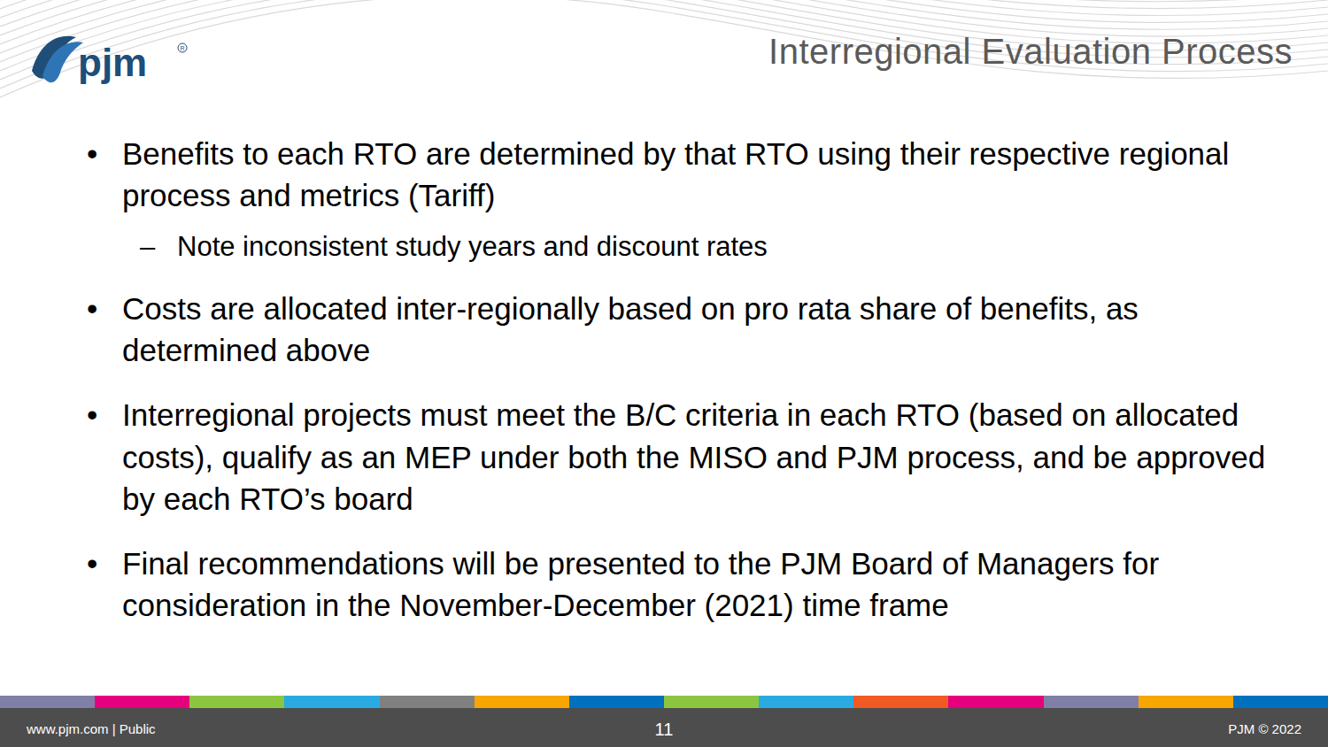pjm R
Interregional Evaluation Process
Benefits to each RTO are determined by that RTO using their respective regional process and metrics (Tariff)
Note inconsistent study years and discount rates
Costs are allocated inter-regionally based on pro rata share of benefits, as determined above
Interregional projects must meet the B/C criteria in each RTO (based on allocated costs), qualify as an MEP under both the MISO and PJM process, and be approved by each RTO’s board
Final recommendations will be presented to the PJM Board of Managers for consideration in the November-December (2021) time frame
www.pjm.com | Public
11
PJM © 2022